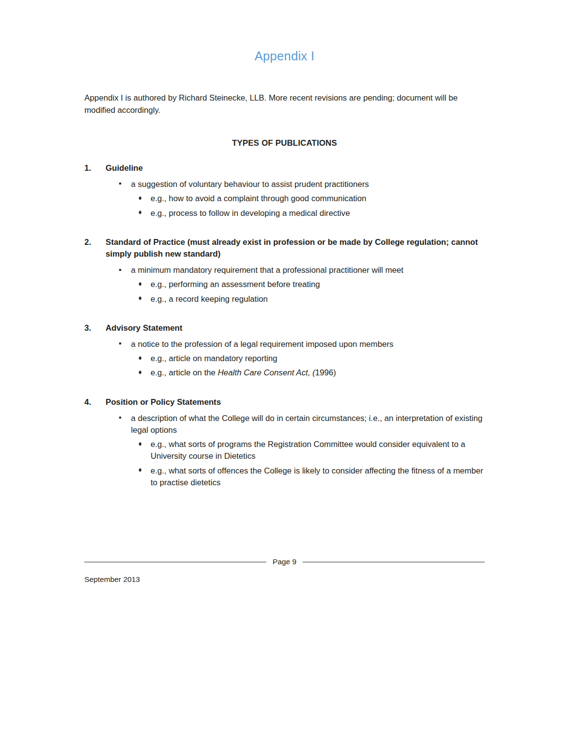Appendix I
Appendix I is authored by Richard Steinecke, LLB. More recent revisions are pending; document will be modified accordingly.
TYPES OF PUBLICATIONS
Guideline
a suggestion of voluntary behaviour to assist prudent practitioners
e.g., how to avoid a complaint through good communication
e.g., process to follow in developing a medical directive
Standard of Practice (must already exist in profession or be made by College regulation; cannot simply publish new standard)
a minimum mandatory requirement that a professional practitioner will meet
e.g., performing an assessment before treating
e.g., a record keeping regulation
Advisory Statement
a notice to the profession of a legal requirement imposed upon members
e.g., article on mandatory reporting
e.g., article on the Health Care Consent Act, (1996)
Position or Policy Statements
a description of what the College will do in certain circumstances; i.e., an interpretation of existing legal options
e.g., what sorts of programs the Registration Committee would consider equivalent to a University course in Dietetics
e.g., what sorts of offences the College is likely to consider affecting the fitness of a member to practise dietetics
Page 9
September 2013